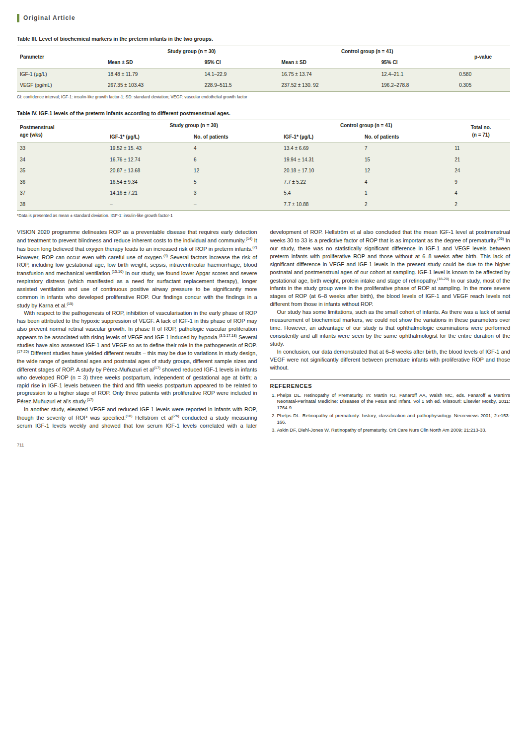Original Article
Table III. Level of biochemical markers in the preterm infants in the two groups.
| Parameter | Study group (n = 30) | Control group (n = 41) | p-value |
| --- | --- | --- | --- |
| Mean ± SD | 95% CI | Mean ± SD | 95% CI |
| IGF-1 (µg/L) | 18.48 ± 11.79 | 14.1–22.9 | 16.75 ± 13.74 | 12.4–21.1 | 0.580 |
| VEGF (pg/mL) | 267.35 ± 103.43 | 228.9–511.5 | 237.52 ± 130. 92 | 196.2–278.8 | 0.305 |
CI: confidence interval; IGF-1: insulin-like growth factor-1; SD: standard deviation; VEGF: vascular endothelial growth factor
Table IV. IGF-1 levels of the preterm infants according to different postmenstrual ages.
| Postmenstrual age (wks) | Study group (n = 30) | Control group (n = 41) | Total no. (n = 71) |
| --- | --- | --- | --- |
| IGF-1* (µg/L) | No. of patients | IGF-1* (µg/L) | No. of patients |
| 33 | 19.52 ± 15. 43 | 4 | 13.4 ± 6.69 | 7 | 11 |
| 34 | 16.76 ± 12.74 | 6 | 19.94 ± 14.31 | 15 | 21 |
| 35 | 20.87 ± 13.68 | 12 | 20.18 ± 17.10 | 12 | 24 |
| 36 | 16.54 ± 9.34 | 5 | 7.7 ± 5.22 | 4 | 9 |
| 37 | 14.16 ± 7.21 | 3 | 5.4 | 1 | 4 |
| 38 | – | – | 7.7 ± 10.88 | 2 | 2 |
*Data is presented as mean ± standard deviation. IGF-1: insulin-like growth factor-1
VISION 2020 programme delineates ROP as a preventable disease that requires early detection and treatment to prevent blindness and reduce inherent costs to the individual and community.(14) It has been long believed that oxygen therapy leads to an increased risk of ROP in preterm infants.(2) However, ROP can occur even with careful use of oxygen.(4) Several factors increase the risk of ROP, including low gestational age, low birth weight, sepsis, intraventricular haemorrhage, blood transfusion and mechanical ventilation.(15,16) In our study, we found lower Apgar scores and severe respiratory distress (which manifested as a need for surfactant replacement therapy), longer assisted ventilation and use of continuous positive airway pressure to be significantly more common in infants who developed proliferative ROP. Our findings concur with the findings in a study by Karna et al.(15)
With respect to the pathogenesis of ROP, inhibition of vascularisation in the early phase of ROP has been attributed to the hypoxic suppression of VEGF. A lack of IGF-1 in this phase of ROP may also prevent normal retinal vascular growth. In phase II of ROP, pathologic vascular proliferation appears to be associated with rising levels of VEGF and IGF-1 induced by hypoxia.(3,5,17,18) Several studies have also assessed IGF-1 and VEGF so as to define their role in the pathogenesis of ROP.(17-25) Different studies have yielded different results – this may be due to variations in study design, the wide range of gestational ages and postnatal ages of study groups, different sample sizes and different stages of ROP. A study by Pérez-Muñuzuri et al(17) showed reduced IGF-1 levels in infants who developed ROP (n = 3) three weeks postpartum, independent of gestational age at birth; a rapid rise in IGF-1 levels between the third and fifth weeks postpartum appeared to be related to progression to a higher stage of ROP. Only three patients with proliferative ROP were included in Pérez-Muñuzuri et al's study.(17)
In another study, elevated VEGF and reduced IGF-1 levels were reported in infants with ROP, though the severity of ROP was specified.(18) Hellström et al(26) conducted a study measuring serum IGF-1 levels weekly and showed that low serum IGF-1 levels correlated with a later development of ROP. Hellström et al also concluded that the mean IGF-1 level at postmenstrual weeks 30 to 33 is a predictive factor of ROP that is as important as the degree of prematurity.(26) In our study, there was no statistically significant difference in IGF-1 and VEGF levels between preterm infants with proliferative ROP and those without at 6–8 weeks after birth. This lack of significant difference in VEGF and IGF-1 levels in the present study could be due to the higher postnatal and postmenstrual ages of our cohort at sampling. IGF-1 level is known to be affected by gestational age, birth weight, protein intake and stage of retinopathy.(18-20) In our study, most of the infants in the study group were in the proliferative phase of ROP at sampling. In the more severe stages of ROP (at 6–8 weeks after birth), the blood levels of IGF-1 and VEGF reach levels not different from those in infants without ROP.
Our study has some limitations, such as the small cohort of infants. As there was a lack of serial measurement of biochemical markers, we could not show the variations in these parameters over time. However, an advantage of our study is that ophthalmologic examinations were performed consistently and all infants were seen by the same ophthalmologist for the entire duration of the study.
In conclusion, our data demonstrated that at 6–8 weeks after birth, the blood levels of IGF-1 and VEGF were not significantly different between premature infants with proliferative ROP and those without.
REFERENCES
Phelps DL. Retinopathy of Prematurity. In: Martin RJ, Fanaroff AA, Walsh MC, eds. Fanaroff & Martin's Neonatal-Perinatal Medicine: Diseases of the Fetus and Infant. Vol 1 9th ed. Missouri: Elsevier Mosby, 2011: 1764-9.
Phelps DL. Retinopathy of prematurity: history, classification and pathophysiology. Neoreviews 2001; 2:e153-166.
Askin DF, Diehl-Jones W. Retinopathy of prematurity. Crit Care Nurs Clin North Am 2009; 21:213-33.
711